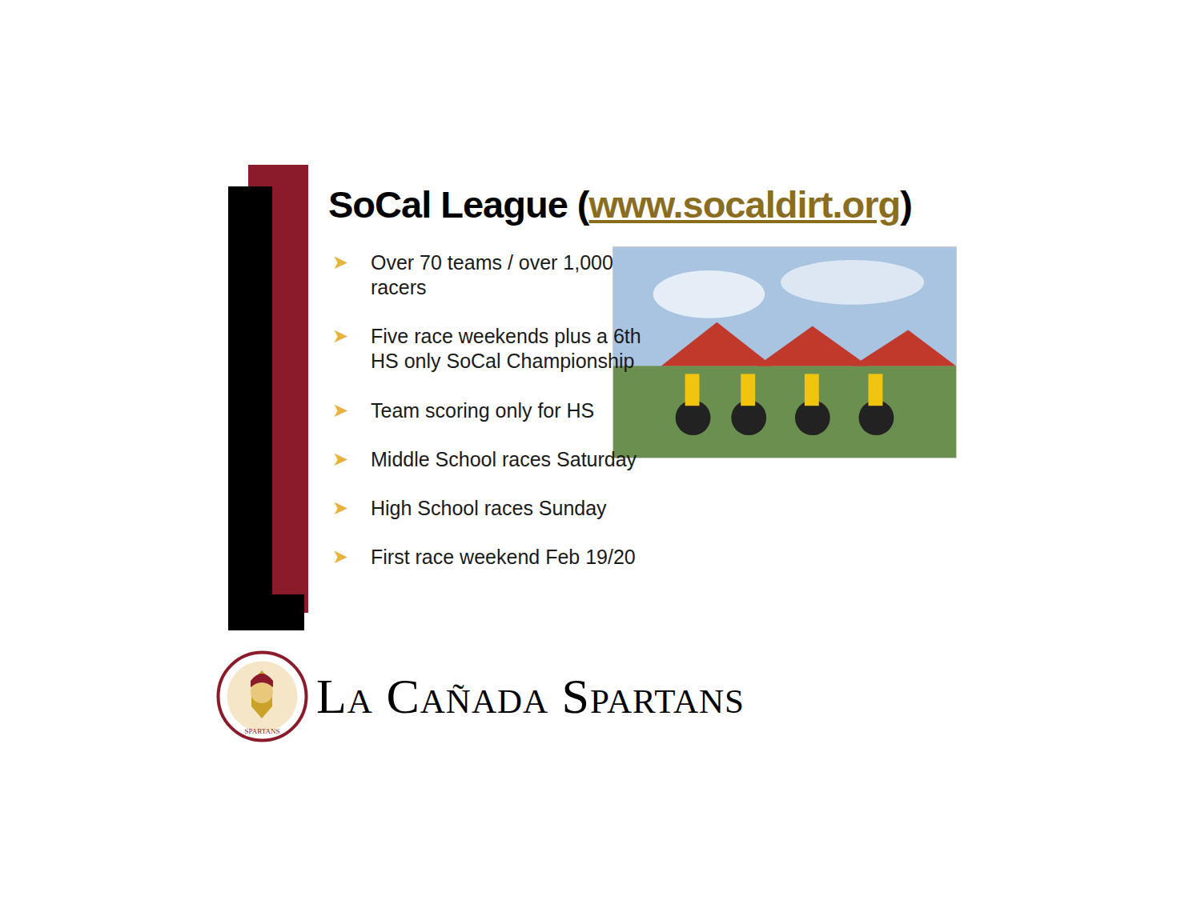SoCal League (www.socaldirt.org)
Over 70 teams / over 1,000 racers
Five race weekends plus a 6th HS only SoCal Championship
Team scoring only for HS
Middle School races Saturday
High School races Sunday
First race weekend Feb 19/20
La Cañada Spartans